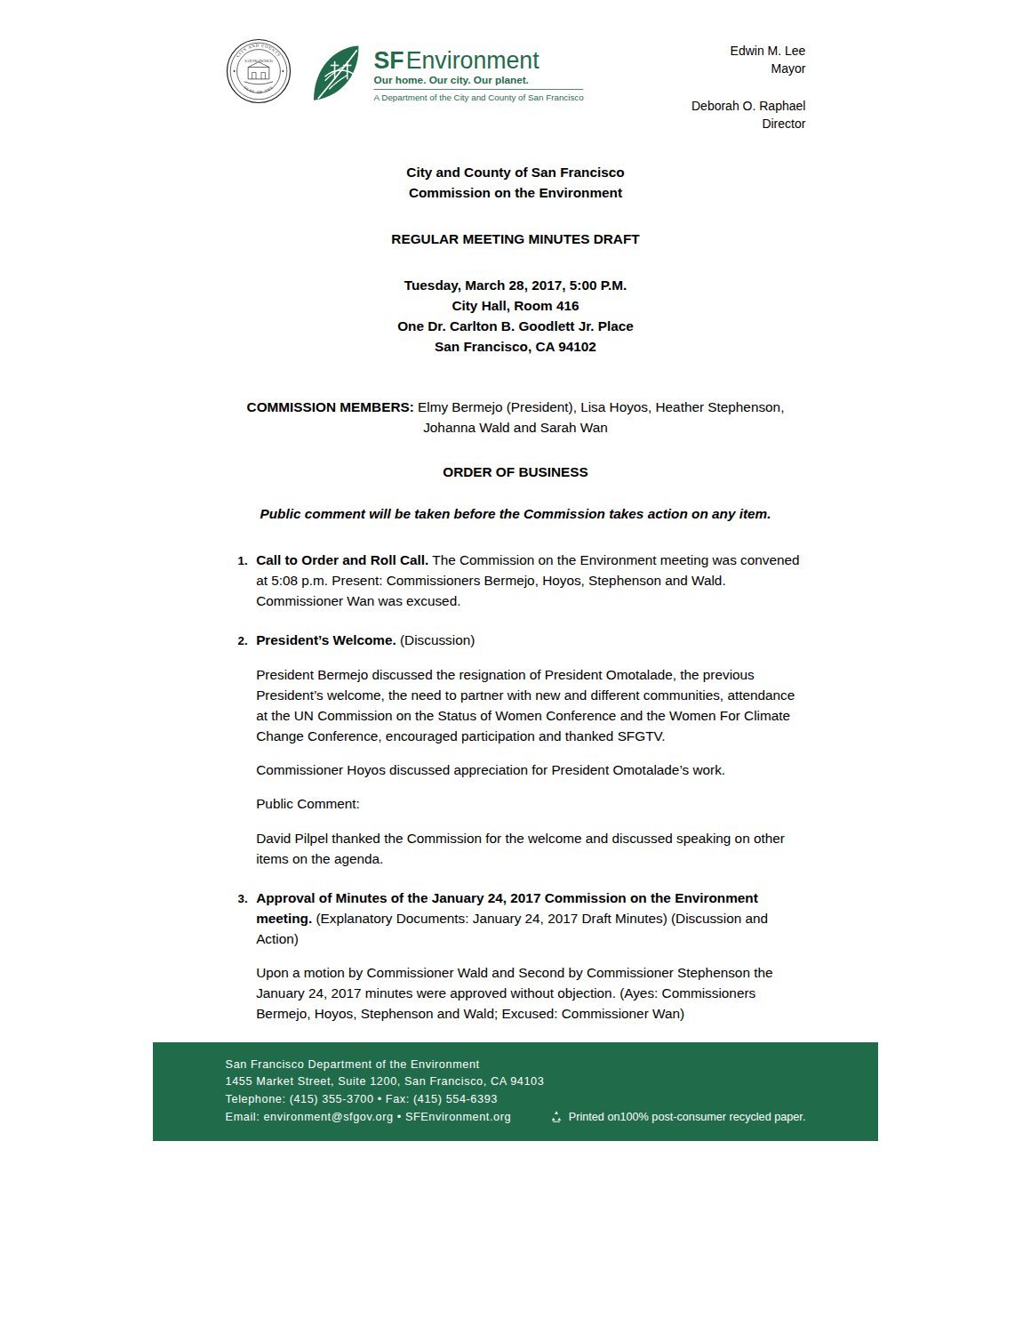CITY AND COUNTY SEAL OF THE SAN FRANCISCO
SF Environment Our home. Our city. Our planet. A Department of the City and County of San Francisco
Edwin M. Lee
Mayor
Deborah O. Raphael
Director
City and County of San Francisco
Commission on the Environment
REGULAR MEETING MINUTES DRAFT
Tuesday, March 28, 2017, 5:00 P.M.
City Hall, Room 416
One Dr. Carlton B. Goodlett Jr. Place
San Francisco, CA 94102
COMMISSION MEMBERS: Elmy Bermejo (President), Lisa Hoyos, Heather Stephenson, Johanna Wald and Sarah Wan
ORDER OF BUSINESS
Public comment will be taken before the Commission takes action on any item.
Call to Order and Roll Call. The Commission on the Environment meeting was convened at 5:08 p.m. Present: Commissioners Bermejo, Hoyos, Stephenson and Wald. Commissioner Wan was excused.
President’s Welcome. (Discussion)
President Bermejo discussed the resignation of President Omotalade, the previous President’s welcome, the need to partner with new and different communities, attendance at the UN Commission on the Status of Women Conference and the Women For Climate Change Conference, encouraged participation and thanked SFGTV.
Commissioner Hoyos discussed appreciation for President Omotalade’s work.
Public Comment:
David Pilpel thanked the Commission for the welcome and discussed speaking on other items on the agenda.
Approval of Minutes of the January 24, 2017 Commission on the Environment meeting. (Explanatory Documents: January 24, 2017 Draft Minutes) (Discussion and Action)
Upon a motion by Commissioner Wald and Second by Commissioner Stephenson the January 24, 2017 minutes were approved without objection. (Ayes: Commissioners Bermejo, Hoyos, Stephenson and Wald; Excused: Commissioner Wan)
San Francisco Department of the Environment
1455 Market Street, Suite 1200, San Francisco, CA 94103
Telephone: (415) 355-3700 • Fax: (415) 554-6393
Email: environment@sfgov.org • SFEnvironment.org
Printed on100% post-consumer recycled paper.